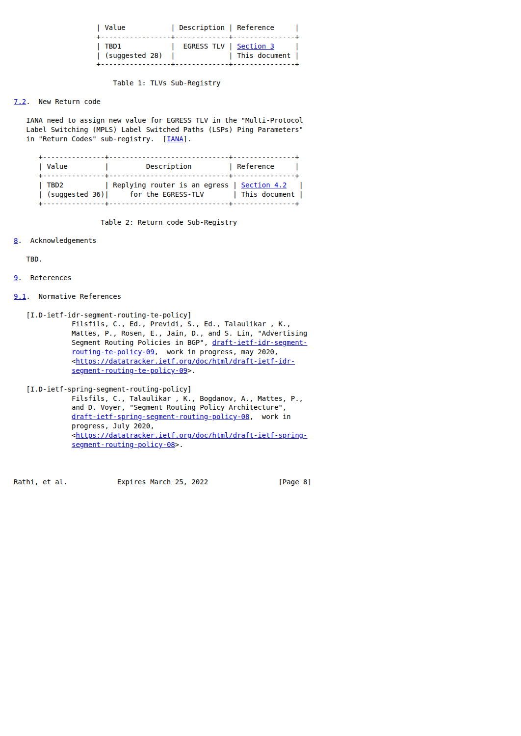| Value | Description | Reference | +-----------------+-------------+---------------+ | TBD1 | EGRESS TLV | Section 3 | | (suggested 28) | | This document | +-----------------+-------------+---------------+ Table 1: TLVs Sub-Registry 7.2. New Return code IANA need to assign new value for EGRESS TLV in the "Multi-Protocol Label Switching (MPLS) Label Switched Paths (LSPs) Ping Parameters" in "Return Codes" sub-registry. [IANA]. +---------------+-----------------------------+---------------+ | Value | Description | Reference | +---------------+-----------------------------+---------------+ | TBD2 | Replying router is an egress | Section 4.2 | | (suggested 36)| for the EGRESS-TLV | This document | +---------------+-----------------------------+---------------+ Table 2: Return code Sub-Registry 8. Acknowledgements TBD. 9. References 9.1. Normative References [I.D-ietf-idr-segment-routing-te-policy] Filsfils, C., Ed., Previdi, S., Ed., Talaulikar , K., Mattes, P., Rosen, E., Jain, D., and S. Lin, "Advertising Segment Routing Policies in BGP", draft-ietf-idr-segment- routing-te-policy-09, work in progress, may 2020, <https://datatracker.ietf.org/doc/html/draft-ietf-idr- segment-routing-te-policy-09>. [I.D-ietf-spring-segment-routing-policy] Filsfils, C., Talaulikar , K., Bogdanov, A., Mattes, P., and D. Voyer, "Segment Routing Policy Architecture", draft-ietf-spring-segment-routing-policy-08, work in progress, July 2020, <https://datatracker.ietf.org/doc/html/draft-ietf-spring- segment-routing-policy-08>. Rathi, et al. Expires March 25, 2022 [Page 8]